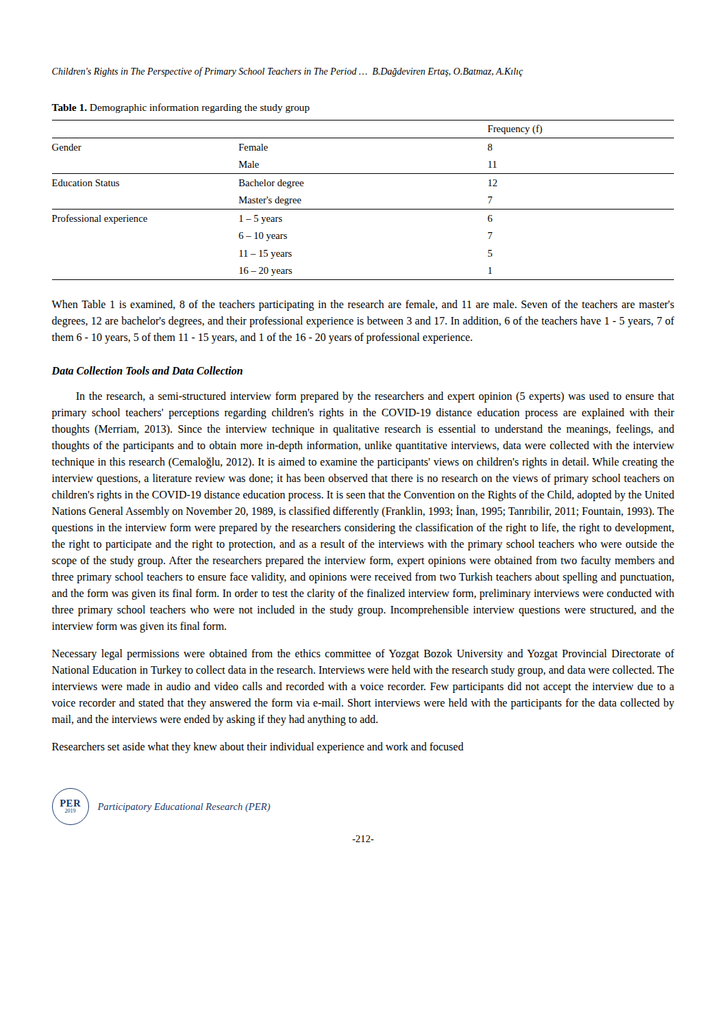Children's Rights in The Perspective of Primary School Teachers in The Period … B.Dağdeviren Ertaş, O.Batmaz, A.Kılıç
Table 1. Demographic information regarding the study group
| | | Frequency (f) |
| --- | --- | --- |
| Gender | Female | 8 |
| | Male | 11 |
| Education Status | Bachelor degree | 12 |
| | Master's degree | 7 |
| Professional experience | 1 – 5 years | 6 |
| | 6 – 10 years | 7 |
| | 11 – 15 years | 5 |
| | 16 – 20 years | 1 |
When Table 1 is examined, 8 of the teachers participating in the research are female, and 11 are male. Seven of the teachers are master's degrees, 12 are bachelor's degrees, and their professional experience is between 3 and 17. In addition, 6 of the teachers have 1 - 5 years, 7 of them 6 - 10 years, 5 of them 11 - 15 years, and 1 of the 16 - 20 years of professional experience.
Data Collection Tools and Data Collection
In the research, a semi-structured interview form prepared by the researchers and expert opinion (5 experts) was used to ensure that primary school teachers' perceptions regarding children's rights in the COVID-19 distance education process are explained with their thoughts (Merriam, 2013). Since the interview technique in qualitative research is essential to understand the meanings, feelings, and thoughts of the participants and to obtain more in-depth information, unlike quantitative interviews, data were collected with the interview technique in this research (Cemaloğlu, 2012). It is aimed to examine the participants' views on children's rights in detail. While creating the interview questions, a literature review was done; it has been observed that there is no research on the views of primary school teachers on children's rights in the COVID-19 distance education process. It is seen that the Convention on the Rights of the Child, adopted by the United Nations General Assembly on November 20, 1989, is classified differently (Franklin, 1993; İnan, 1995; Tanrıbilir, 2011; Fountain, 1993). The questions in the interview form were prepared by the researchers considering the classification of the right to life, the right to development, the right to participate and the right to protection, and as a result of the interviews with the primary school teachers who were outside the scope of the study group. After the researchers prepared the interview form, expert opinions were obtained from two faculty members and three primary school teachers to ensure face validity, and opinions were received from two Turkish teachers about spelling and punctuation, and the form was given its final form. In order to test the clarity of the finalized interview form, preliminary interviews were conducted with three primary school teachers who were not included in the study group. Incomprehensible interview questions were structured, and the interview form was given its final form.
Necessary legal permissions were obtained from the ethics committee of Yozgat Bozok University and Yozgat Provincial Directorate of National Education in Turkey to collect data in the research. Interviews were held with the research study group, and data were collected. The interviews were made in audio and video calls and recorded with a voice recorder. Few participants did not accept the interview due to a voice recorder and stated that they answered the form via e-mail. Short interviews were held with the participants for the data collected by mail, and the interviews were ended by asking if they had anything to add.
Researchers set aside what they knew about their individual experience and work and focused
PER 2019
Participatory Educational Research (PER)
-212-